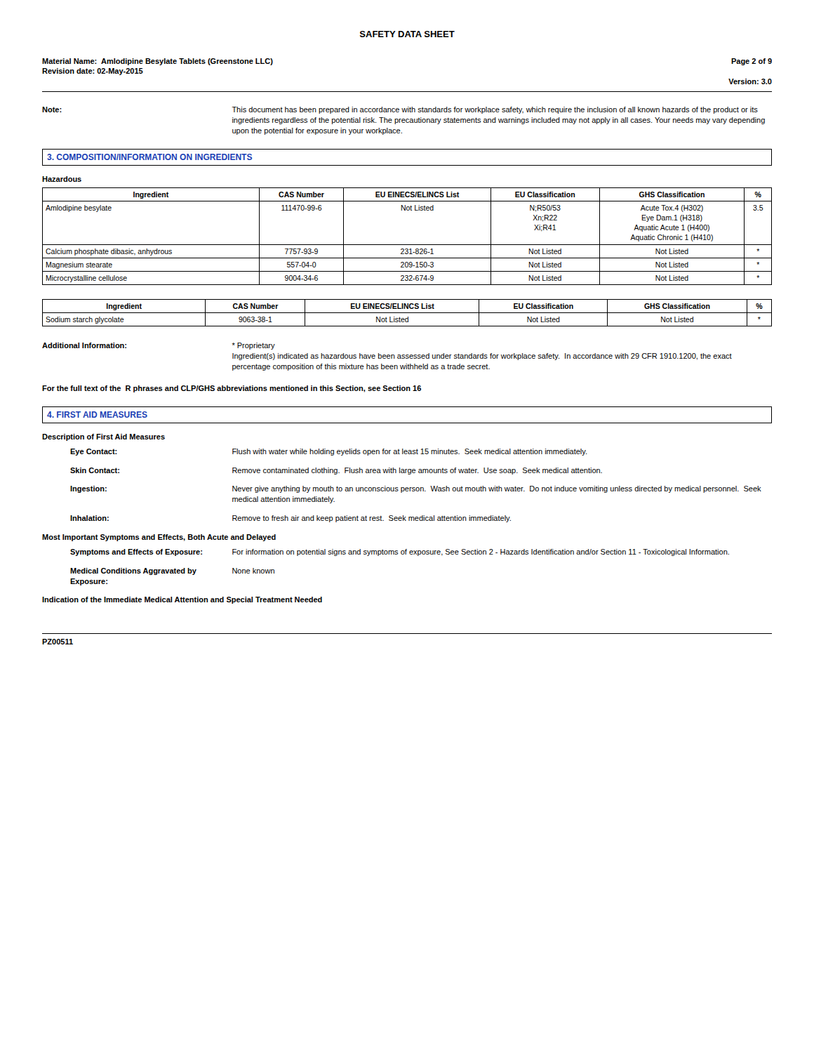SAFETY DATA SHEET
Material Name: Amlodipine Besylate Tablets (Greenstone LLC)
Revision date: 02-May-2015
Page 2 of 9
Version: 3.0
Note:
This document has been prepared in accordance with standards for workplace safety, which require the inclusion of all known hazards of the product or its ingredients regardless of the potential risk. The precautionary statements and warnings included may not apply in all cases. Your needs may vary depending upon the potential for exposure in your workplace.
3. COMPOSITION/INFORMATION ON INGREDIENTS
Hazardous
| Ingredient | CAS Number | EU EINECS/ELINCS List | EU Classification | GHS Classification | % |
| --- | --- | --- | --- | --- | --- |
| Amlodipine besylate | 111470-99-6 | Not Listed | N;R50/53 Xn;R22 Xi;R41 | Acute Tox.4 (H302) Eye Dam.1 (H318) Aquatic Acute 1 (H400) Aquatic Chronic 1 (H410) | 3.5 |
| Calcium phosphate dibasic, anhydrous | 7757-93-9 | 231-826-1 | Not Listed | Not Listed | * |
| Magnesium stearate | 557-04-0 | 209-150-3 | Not Listed | Not Listed | * |
| Microcrystalline cellulose | 9004-34-6 | 232-674-9 | Not Listed | Not Listed | * |
| Ingredient | CAS Number | EU EINECS/ELINCS List | EU Classification | GHS Classification | % |
| --- | --- | --- | --- | --- | --- |
| Sodium starch glycolate | 9063-38-1 | Not Listed | Not Listed | Not Listed | * |
Additional Information:
* Proprietary
Ingredient(s) indicated as hazardous have been assessed under standards for workplace safety. In accordance with 29 CFR 1910.1200, the exact percentage composition of this mixture has been withheld as a trade secret.
For the full text of the R phrases and CLP/GHS abbreviations mentioned in this Section, see Section 16
4. FIRST AID MEASURES
Description of First Aid Measures
Eye Contact:
Flush with water while holding eyelids open for at least 15 minutes. Seek medical attention immediately.
Skin Contact:
Remove contaminated clothing. Flush area with large amounts of water. Use soap. Seek medical attention.
Ingestion:
Never give anything by mouth to an unconscious person. Wash out mouth with water. Do not induce vomiting unless directed by medical personnel. Seek medical attention immediately.
Inhalation:
Remove to fresh air and keep patient at rest. Seek medical attention immediately.
Most Important Symptoms and Effects, Both Acute and Delayed
Symptoms and Effects of Exposure:
For information on potential signs and symptoms of exposure, See Section 2 - Hazards Identification and/or Section 11 - Toxicological Information.
Medical Conditions Aggravated by Exposure:
None known
Indication of the Immediate Medical Attention and Special Treatment Needed
PZ00511